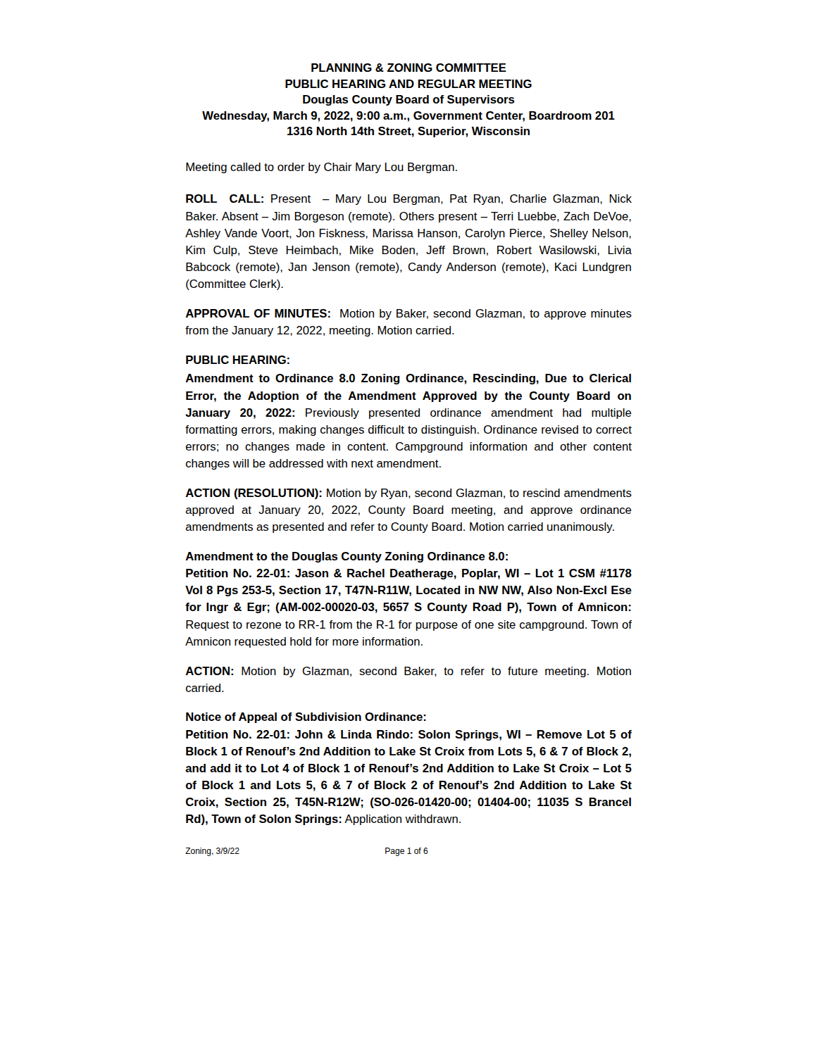PLANNING & ZONING COMMITTEE
PUBLIC HEARING AND REGULAR MEETING
Douglas County Board of Supervisors
Wednesday, March 9, 2022, 9:00 a.m., Government Center, Boardroom 201
1316 North 14th Street, Superior, Wisconsin
Meeting called to order by Chair Mary Lou Bergman.
ROLL CALL: Present – Mary Lou Bergman, Pat Ryan, Charlie Glazman, Nick Baker. Absent – Jim Borgeson (remote). Others present – Terri Luebbe, Zach DeVoe, Ashley Vande Voort, Jon Fiskness, Marissa Hanson, Carolyn Pierce, Shelley Nelson, Kim Culp, Steve Heimbach, Mike Boden, Jeff Brown, Robert Wasilowski, Livia Babcock (remote), Jan Jenson (remote), Candy Anderson (remote), Kaci Lundgren (Committee Clerk).
APPROVAL OF MINUTES: Motion by Baker, second Glazman, to approve minutes from the January 12, 2022, meeting. Motion carried.
PUBLIC HEARING:
Amendment to Ordinance 8.0 Zoning Ordinance, Rescinding, Due to Clerical Error, the Adoption of the Amendment Approved by the County Board on January 20, 2022: Previously presented ordinance amendment had multiple formatting errors, making changes difficult to distinguish. Ordinance revised to correct errors; no changes made in content. Campground information and other content changes will be addressed with next amendment.
ACTION (RESOLUTION): Motion by Ryan, second Glazman, to rescind amendments approved at January 20, 2022, County Board meeting, and approve ordinance amendments as presented and refer to County Board. Motion carried unanimously.
Amendment to the Douglas County Zoning Ordinance 8.0:
Petition No. 22-01: Jason & Rachel Deatherage, Poplar, WI – Lot 1 CSM #1178 Vol 8 Pgs 253-5, Section 17, T47N-R11W, Located in NW NW, Also Non-Excl Ese for Ingr & Egr; (AM-002-00020-03, 5657 S County Road P), Town of Amnicon: Request to rezone to RR-1 from the R-1 for purpose of one site campground. Town of Amnicon requested hold for more information.
ACTION: Motion by Glazman, second Baker, to refer to future meeting. Motion carried.
Notice of Appeal of Subdivision Ordinance:
Petition No. 22-01: John & Linda Rindo: Solon Springs, WI – Remove Lot 5 of Block 1 of Renouf’s 2nd Addition to Lake St Croix from Lots 5, 6 & 7 of Block 2, and add it to Lot 4 of Block 1 of Renouf’s 2nd Addition to Lake St Croix – Lot 5 of Block 1 and Lots 5, 6 & 7 of Block 2 of Renouf’s 2nd Addition to Lake St Croix, Section 25, T45N-R12W; (SO-026-01420-00; 01404-00; 11035 S Brancel Rd), Town of Solon Springs: Application withdrawn.
Zoning, 3/9/22 Page 1 of 6